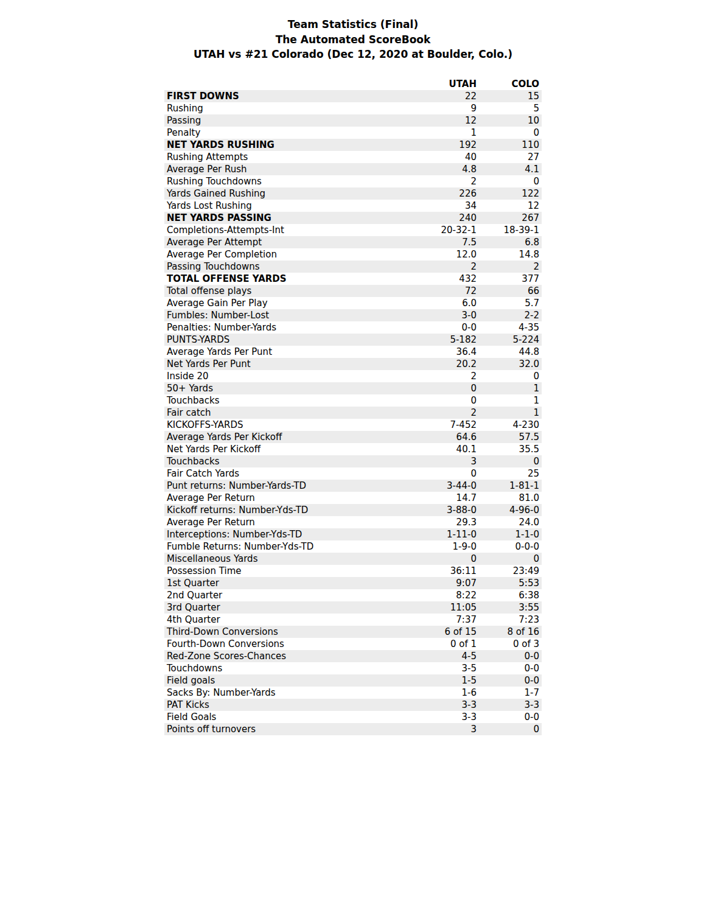Team Statistics (Final)
The Automated ScoreBook
UTAH vs #21 Colorado (Dec 12, 2020 at Boulder, Colo.)
| | UTAH | COLO |
| --- | --- | --- |
| FIRST DOWNS | 22 | 15 |
| Rushing | 9 | 5 |
| Passing | 12 | 10 |
| Penalty | 1 | 0 |
| NET YARDS RUSHING | 192 | 110 |
| Rushing Attempts | 40 | 27 |
| Average Per Rush | 4.8 | 4.1 |
| Rushing Touchdowns | 2 | 0 |
| Yards Gained Rushing | 226 | 122 |
| Yards Lost Rushing | 34 | 12 |
| NET YARDS PASSING | 240 | 267 |
| Completions-Attempts-Int | 20-32-1 | 18-39-1 |
| Average Per Attempt | 7.5 | 6.8 |
| Average Per Completion | 12.0 | 14.8 |
| Passing Touchdowns | 2 | 2 |
| TOTAL OFFENSE YARDS | 432 | 377 |
| Total offense plays | 72 | 66 |
| Average Gain Per Play | 6.0 | 5.7 |
| Fumbles: Number-Lost | 3-0 | 2-2 |
| Penalties: Number-Yards | 0-0 | 4-35 |
| PUNTS-YARDS | 5-182 | 5-224 |
| Average Yards Per Punt | 36.4 | 44.8 |
| Net Yards Per Punt | 20.2 | 32.0 |
| Inside 20 | 2 | 0 |
| 50+ Yards | 0 | 1 |
| Touchbacks | 0 | 1 |
| Fair catch | 2 | 1 |
| KICKOFFS-YARDS | 7-452 | 4-230 |
| Average Yards Per Kickoff | 64.6 | 57.5 |
| Net Yards Per Kickoff | 40.1 | 35.5 |
| Touchbacks | 3 | 0 |
| Fair Catch Yards | 0 | 25 |
| Punt returns: Number-Yards-TD | 3-44-0 | 1-81-1 |
| Average Per Return | 14.7 | 81.0 |
| Kickoff returns: Number-Yds-TD | 3-88-0 | 4-96-0 |
| Average Per Return | 29.3 | 24.0 |
| Interceptions: Number-Yds-TD | 1-11-0 | 1-1-0 |
| Fumble Returns: Number-Yds-TD | 1-9-0 | 0-0-0 |
| Miscellaneous Yards | 0 | 0 |
| Possession Time | 36:11 | 23:49 |
| 1st Quarter | 9:07 | 5:53 |
| 2nd Quarter | 8:22 | 6:38 |
| 3rd Quarter | 11:05 | 3:55 |
| 4th Quarter | 7:37 | 7:23 |
| Third-Down Conversions | 6 of 15 | 8 of 16 |
| Fourth-Down Conversions | 0 of 1 | 0 of 3 |
| Red-Zone Scores-Chances | 4-5 | 0-0 |
| Touchdowns | 3-5 | 0-0 |
| Field goals | 1-5 | 0-0 |
| Sacks By: Number-Yards | 1-6 | 1-7 |
| PAT Kicks | 3-3 | 3-3 |
| Field Goals | 3-3 | 0-0 |
| Points off turnovers | 3 | 0 |